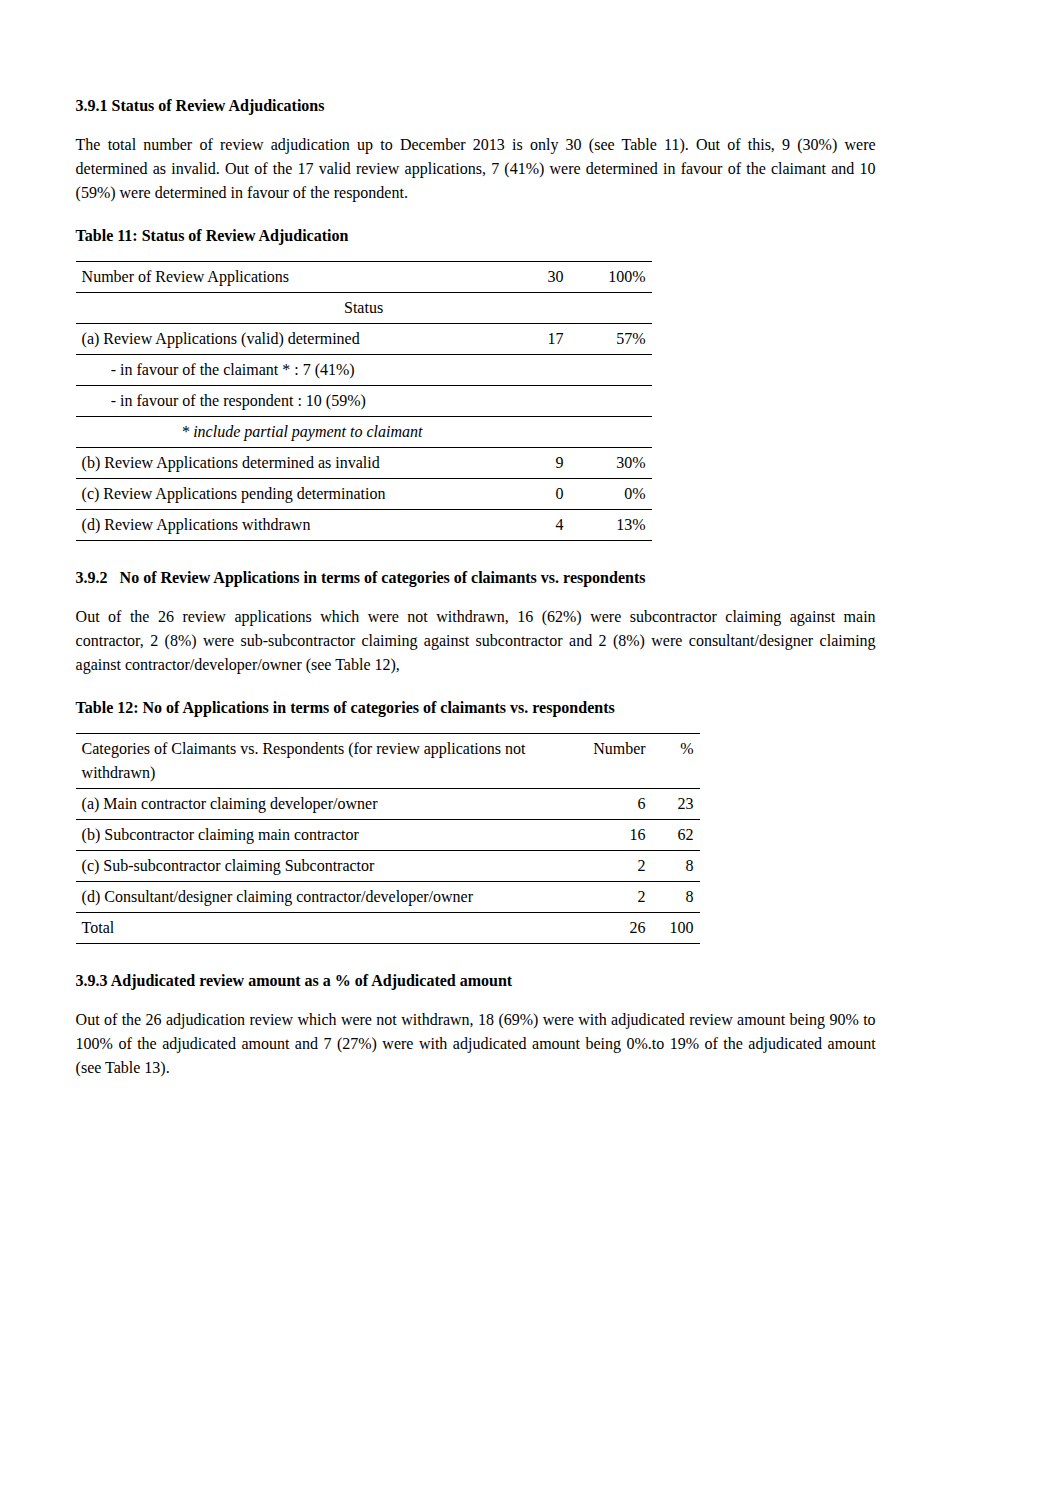3.9.1 Status of Review Adjudications
The total number of review adjudication up to December 2013 is only 30 (see Table 11). Out of this, 9 (30%) were determined as invalid. Out of the 17 valid review applications, 7 (41%) were determined in favour of the claimant and 10 (59%) were determined in favour of the respondent.
Table 11: Status of Review Adjudication
| Number of Review Applications | 30 | 100% |
| Status |
| (a) Review Applications (valid) determined | 17 | 57% |
| - in favour of the claimant * : 7 (41%) |
| - in favour of the respondent : 10 (59%) |
| * include partial payment to claimant |
| (b) Review Applications determined as invalid | 9 | 30% |
| (c) Review Applications pending determination | 0 | 0% |
| (d) Review Applications withdrawn | 4 | 13% |
3.9.2 No of Review Applications in terms of categories of claimants vs. respondents
Out of the 26 review applications which were not withdrawn, 16 (62%) were subcontractor claiming against main contractor, 2 (8%) were sub-subcontractor claiming against subcontractor and 2 (8%) were consultant/designer claiming against contractor/developer/owner (see Table 12),
Table 12: No of Applications in terms of categories of claimants vs. respondents
| Categories of Claimants vs. Respondents (for review applications not withdrawn) | Number | % |
| (a) Main contractor claiming developer/owner | 6 | 23 |
| (b) Subcontractor claiming main contractor | 16 | 62 |
| (c) Sub-subcontractor claiming Subcontractor | 2 | 8 |
| (d) Consultant/designer claiming contractor/developer/owner | 2 | 8 |
| Total | 26 | 100 |
3.9.3 Adjudicated review amount as a % of Adjudicated amount
Out of the 26 adjudication review which were not withdrawn, 18 (69%) were with adjudicated review amount being 90% to 100% of the adjudicated amount and 7 (27%) were with adjudicated amount being 0%.to 19% of the adjudicated amount (see Table 13).